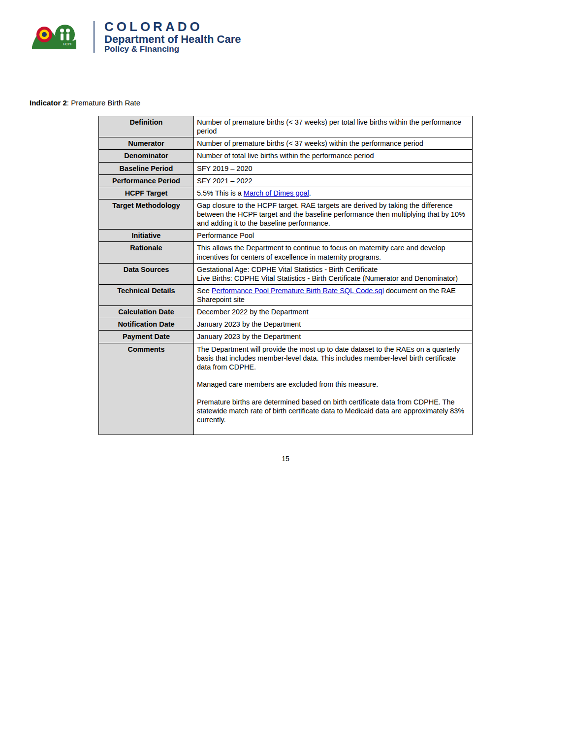HCPF
COLORADO
Department of Health Care
Policy & Financing
Indicator 2: Premature Birth Rate
| Definition | Number of premature births (< 37 weeks) per total live births within the performance period |
| Numerator | Number of premature births (< 37 weeks) within the performance period |
| Denominator | Number of total live births within the performance period |
| Baseline Period | SFY 2019 – 2020 |
| Performance Period | SFY 2021 – 2022 |
| HCPF Target | 5.5% This is a March of Dimes goal . |
| Target Methodology | Gap closure to the HCPF target. RAE targets are derived by taking the difference between the HCPF target and the baseline performance then multiplying that by 10% and adding it to the baseline performance. |
| Initiative | Performance Pool |
| Rationale | This allows the Department to continue to focus on maternity care and develop incentives for centers of excellence in maternity programs. |
| Data Sources | Gestational Age: CDPHE Vital Statistics - Birth Certificate Live Births: CDPHE Vital Statistics - Birth Certificate (Numerator and Denominator) |
| Technical Details | See Performance Pool Premature Birth Rate SQL Code.sql document on the RAE Sharepoint site |
| Calculation Date | December 2022 by the Department |
| Notification Date | January 2023 by the Department |
| Payment Date | January 2023 by the Department |
| Comments | The Department will provide the most up to date dataset to the RAEs on a quarterly basis that includes member-level data. This includes member-level birth certificate data from CDPHE. Managed care members are excluded from this measure. Premature births are determined based on birth certificate data from CDPHE. The statewide match rate of birth certificate data to Medicaid data are approximately 83% currently. |
15